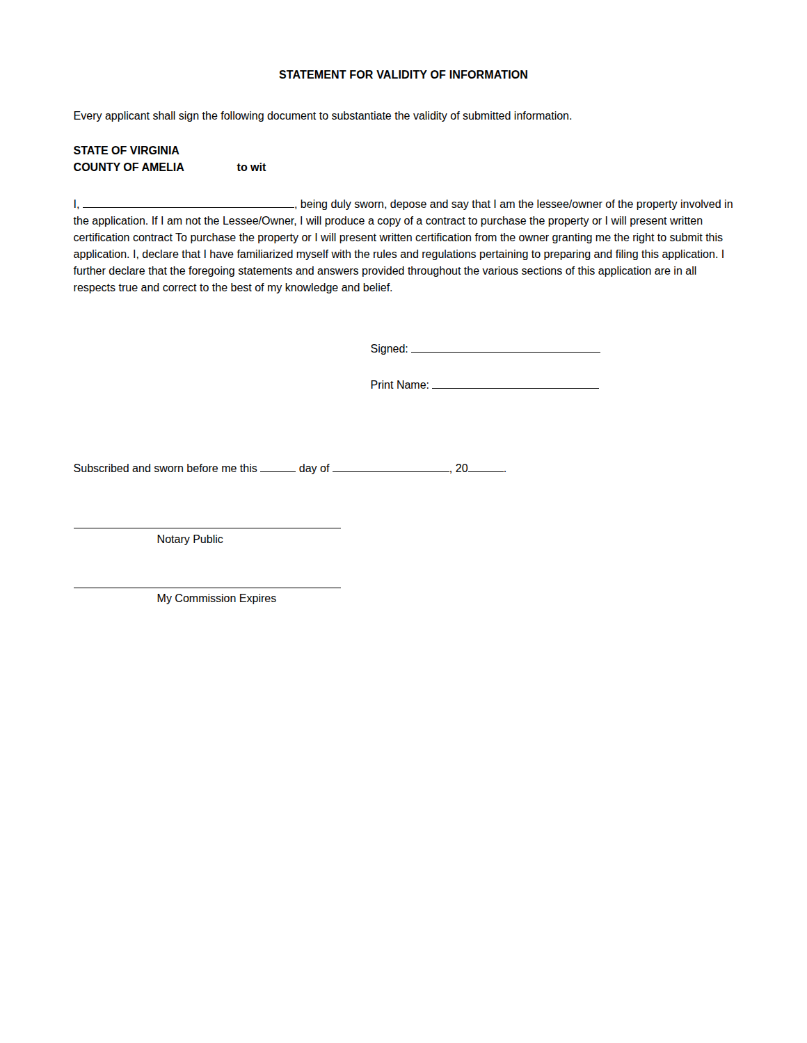STATEMENT FOR VALIDITY OF INFORMATION
Every applicant shall sign the following document to substantiate the validity of submitted information.
STATE OF VIRGINIA
COUNTY OF AMELIA to wit
I, , being duly sworn, depose and say that I am the lessee/owner of the property involved in the application. If I am not the Lessee/Owner, I will produce a copy of a contract to purchase the property or I will present written certification contract To purchase the property or I will present written certification from the owner granting me the right to submit this application. I, declare that I have familiarized myself with the rules and regulations pertaining to preparing and filing this application. I further declare that the foregoing statements and answers provided throughout the various sections of this application are in all respects true and correct to the best of my knowledge and belief.
Signed:
Print Name:
Subscribed and sworn before me this day of , 20 .
Notary Public
My Commission Expires